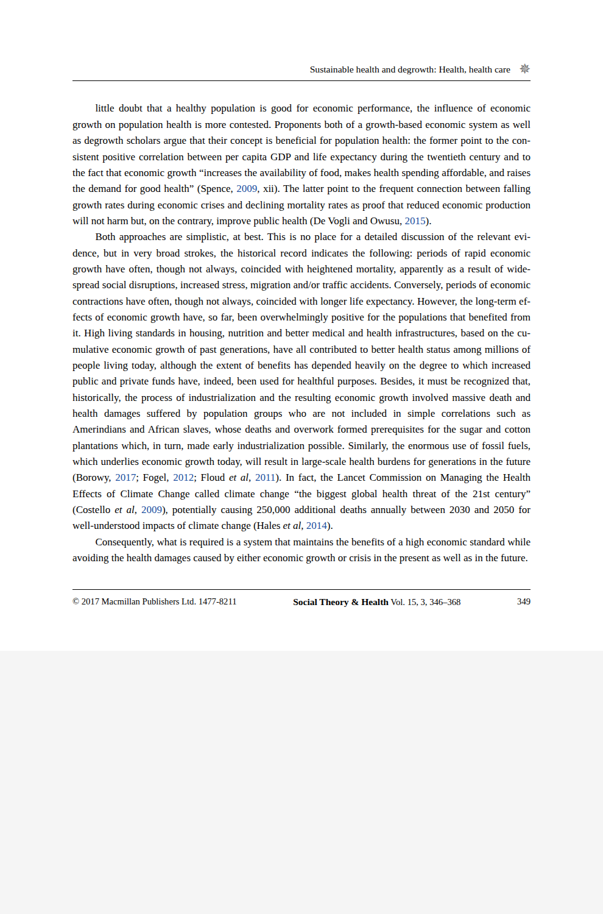Sustainable health and degrowth: Health, health care ✵
little doubt that a healthy population is good for economic performance, the influence of economic growth on population health is more contested. Proponents both of a growth-based economic system as well as degrowth scholars argue that their concept is beneficial for population health: the former point to the consistent positive correlation between per capita GDP and life expectancy during the twentieth century and to the fact that economic growth “increases the availability of food, makes health spending affordable, and raises the demand for good health” (Spence, 2009, xii). The latter point to the frequent connection between falling growth rates during economic crises and declining mortality rates as proof that reduced economic production will not harm but, on the contrary, improve public health (De Vogli and Owusu, 2015).
Both approaches are simplistic, at best. This is no place for a detailed discussion of the relevant evidence, but in very broad strokes, the historical record indicates the following: periods of rapid economic growth have often, though not always, coincided with heightened mortality, apparently as a result of widespread social disruptions, increased stress, migration and/or traffic accidents. Conversely, periods of economic contractions have often, though not always, coincided with longer life expectancy. However, the long-term effects of economic growth have, so far, been overwhelmingly positive for the populations that benefited from it. High living standards in housing, nutrition and better medical and health infrastructures, based on the cumulative economic growth of past generations, have all contributed to better health status among millions of people living today, although the extent of benefits has depended heavily on the degree to which increased public and private funds have, indeed, been used for healthful purposes. Besides, it must be recognized that, historically, the process of industrialization and the resulting economic growth involved massive death and health damages suffered by population groups who are not included in simple correlations such as Amerindians and African slaves, whose deaths and overwork formed prerequisites for the sugar and cotton plantations which, in turn, made early industrialization possible. Similarly, the enormous use of fossil fuels, which underlies economic growth today, will result in large-scale health burdens for generations in the future (Borowy, 2017; Fogel, 2012; Floud et al, 2011). In fact, the Lancet Commission on Managing the Health Effects of Climate Change called climate change “the biggest global health threat of the 21st century” (Costello et al, 2009), potentially causing 250,000 additional deaths annually between 2030 and 2050 for well-understood impacts of climate change (Hales et al, 2014).
Consequently, what is required is a system that maintains the benefits of a high economic standard while avoiding the health damages caused by either economic growth or crisis in the present as well as in the future.
© 2017 Macmillan Publishers Ltd. 1477-8211 349 Social Theory & Health Vol. 15, 3, 346–368